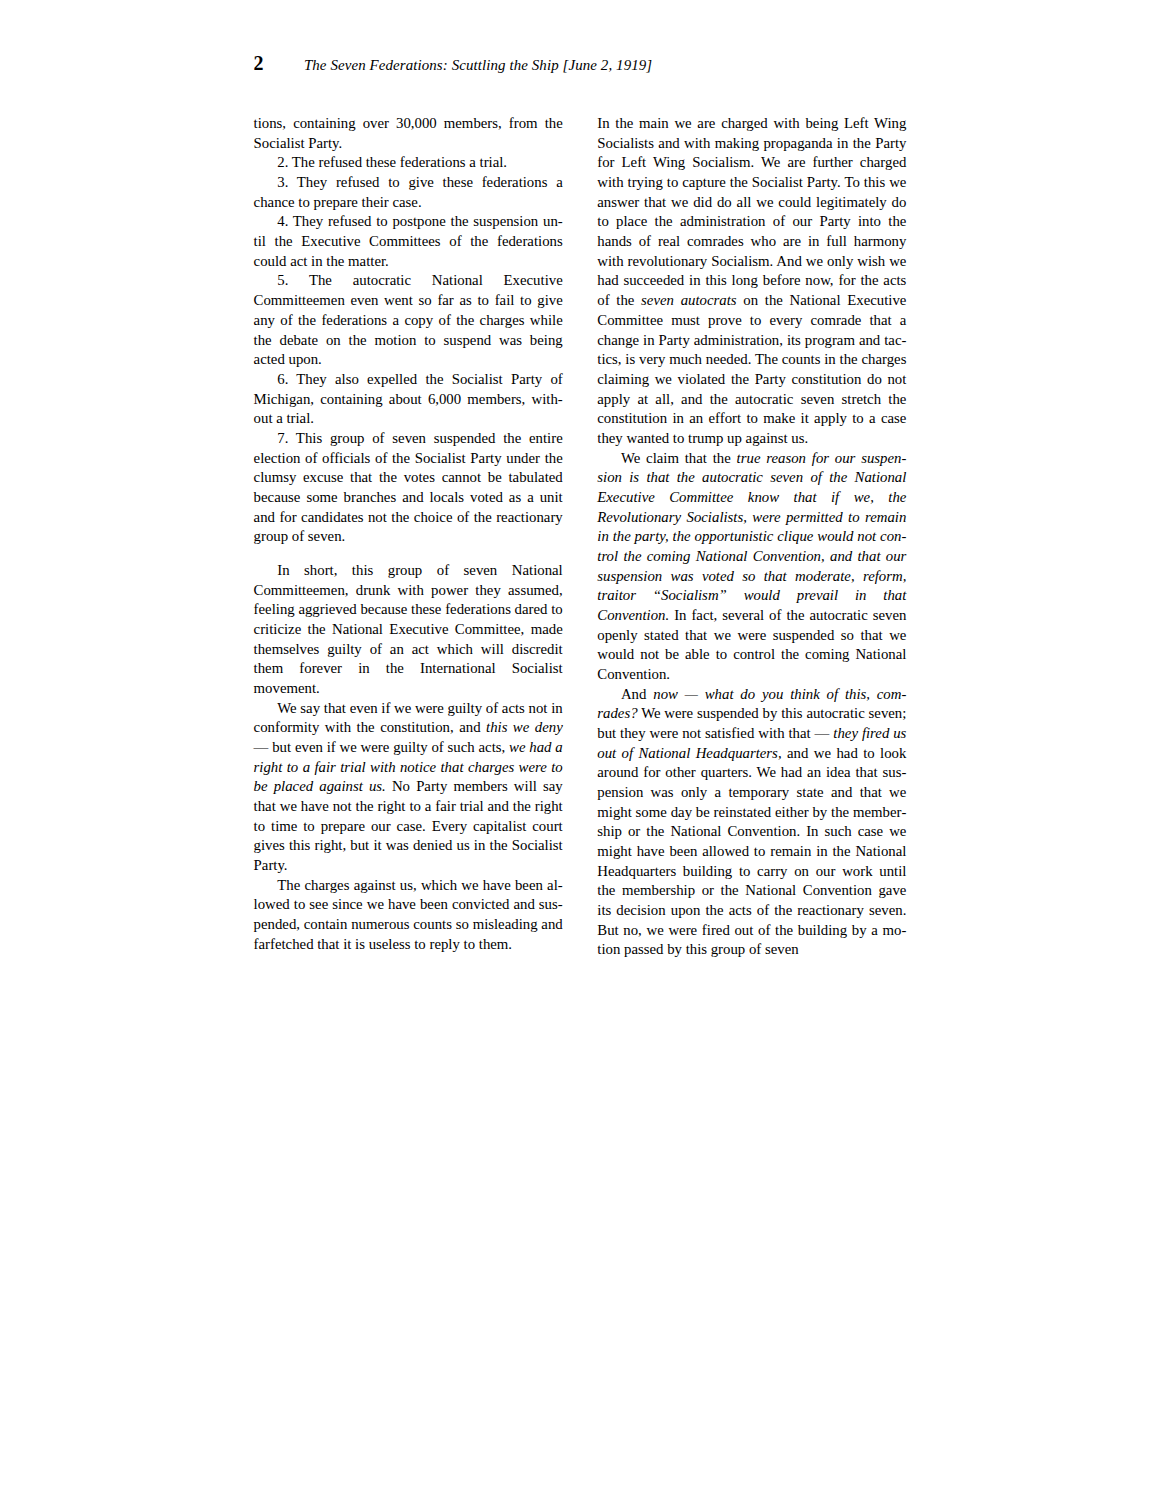2
The Seven Federations: Scuttling the Ship [June 2, 1919]
tions, containing over 30,000 members, from the Socialist Party.
2. The refused these federations a trial.
3. They refused to give these federations a chance to prepare their case.
4. They refused to postpone the suspension until the Executive Committees of the federations could act in the matter.
5. The autocratic National Executive Committeemen even went so far as to fail to give any of the federations a copy of the charges while the debate on the motion to suspend was being acted upon.
6. They also expelled the Socialist Party of Michigan, containing about 6,000 members, without a trial.
7. This group of seven suspended the entire election of officials of the Socialist Party under the clumsy excuse that the votes cannot be tabulated because some branches and locals voted as a unit and for candidates not the choice of the reactionary group of seven.
In short, this group of seven National Committeemen, drunk with power they assumed, feeling aggrieved because these federations dared to criticize the National Executive Committee, made themselves guilty of an act which will discredit them forever in the International Socialist movement.
We say that even if we were guilty of acts not in conformity with the constitution, and this we deny — but even if we were guilty of such acts, we had a right to a fair trial with notice that charges were to be placed against us. No Party members will say that we have not the right to a fair trial and the right to time to prepare our case. Every capitalist court gives this right, but it was denied us in the Socialist Party.
The charges against us, which we have been allowed to see since we have been convicted and suspended, contain numerous counts so misleading and farfetched that it is useless to reply to them.
In the main we are charged with being Left Wing Socialists and with making propaganda in the Party for Left Wing Socialism. We are further charged with trying to capture the Socialist Party. To this we answer that we did do all we could legitimately do to place the administration of our Party into the hands of real comrades who are in full harmony with revolutionary Socialism. And we only wish we had succeeded in this long before now, for the acts of the seven autocrats on the National Executive Committee must prove to every comrade that a change in Party administration, its program and tactics, is very much needed. The counts in the charges claiming we violated the Party constitution do not apply at all, and the autocratic seven stretch the constitution in an effort to make it apply to a case they wanted to trump up against us.
We claim that the true reason for our suspension is that the autocratic seven of the National Executive Committee know that if we, the Revolutionary Socialists, were permitted to remain in the party, the opportunistic clique would not control the coming National Convention, and that our suspension was voted so that moderate, reform, traitor “Socialism” would prevail in that Convention. In fact, several of the autocratic seven openly stated that we were suspended so that we would not be able to control the coming National Convention.
And now — what do you think of this, comrades? We were suspended by this autocratic seven; but they were not satisfied with that — they fired us out of National Headquarters, and we had to look around for other quarters. We had an idea that suspension was only a temporary state and that we might some day be reinstated either by the membership or the National Convention. In such case we might have been allowed to remain in the National Headquarters building to carry on our work until the membership or the National Convention gave its decision upon the acts of the reactionary seven. But no, we were fired out of the building by a motion passed by this group of seven